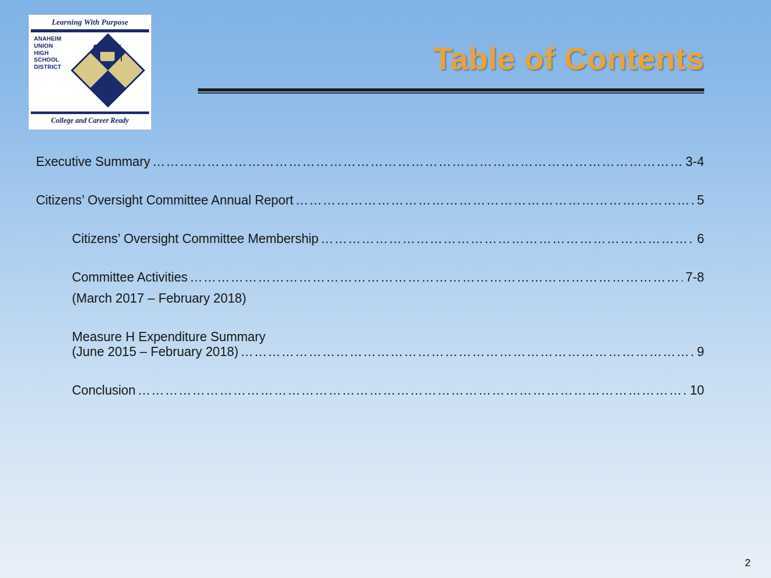Learning With Purpose
Anaheim
Union
High
School
District
College and Career Ready
Table of Contents
Executive Summary …………………………………………………………………………………………………………………………… 3-4
Citizens’ Oversight Committee Annual Report ………………………………………………………………………………… 5
Citizens’ Oversight Committee Membership ………………………………………………………………………… 6
Committee Activities ………………………………………………………………………………………………………… 7-8
(March 2017 – February 2018)
Measure H Expenditure Summary (June 2015 – February 2018) …………………………………………………………………………………………… 9
Conclusion ………………………………………………………………………………………………………………………… 10
2